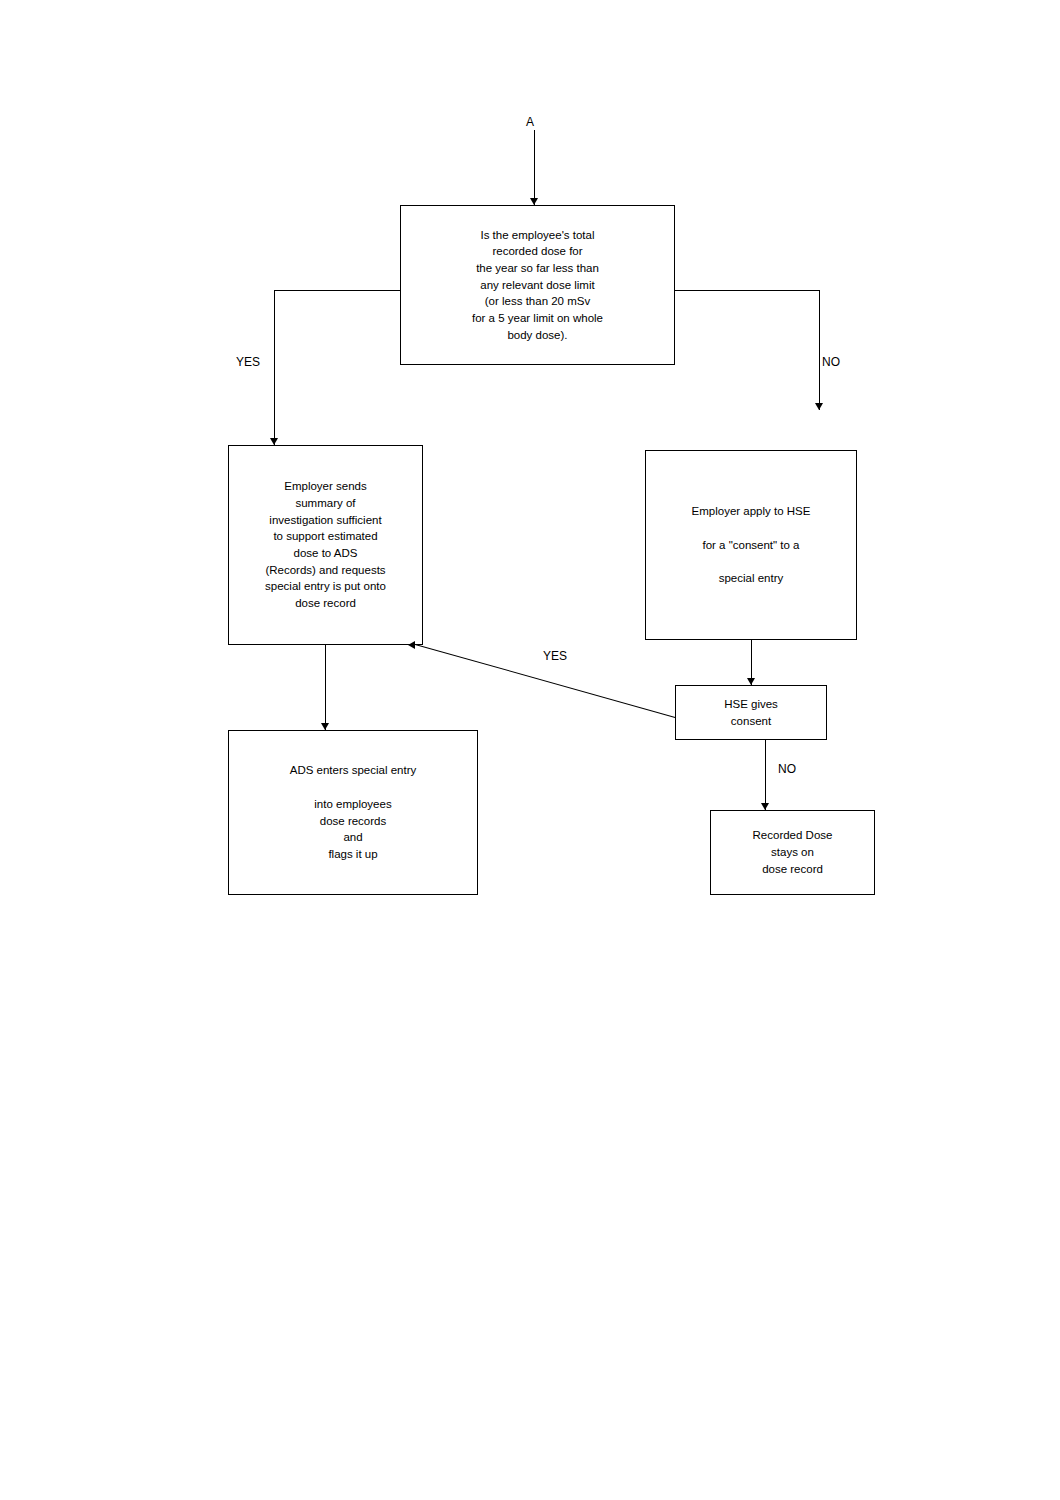A
Is the employee's total
recorded dose for
the year so far less than
any relevant dose limit
(or less than 20 mSv
for a 5 year limit on whole
body dose).
YES
NO
Employer sends
summary of
investigation sufficient
to support estimated
dose to ADS
(Records) and requests
special entry is put onto
dose record
Employer apply to HSE
for a "consent" to a
special entry
ADS enters special entry
into employees
dose records
and
flags it up
HSE gives
consent
YES
NO
Recorded Dose
stays on
dose record